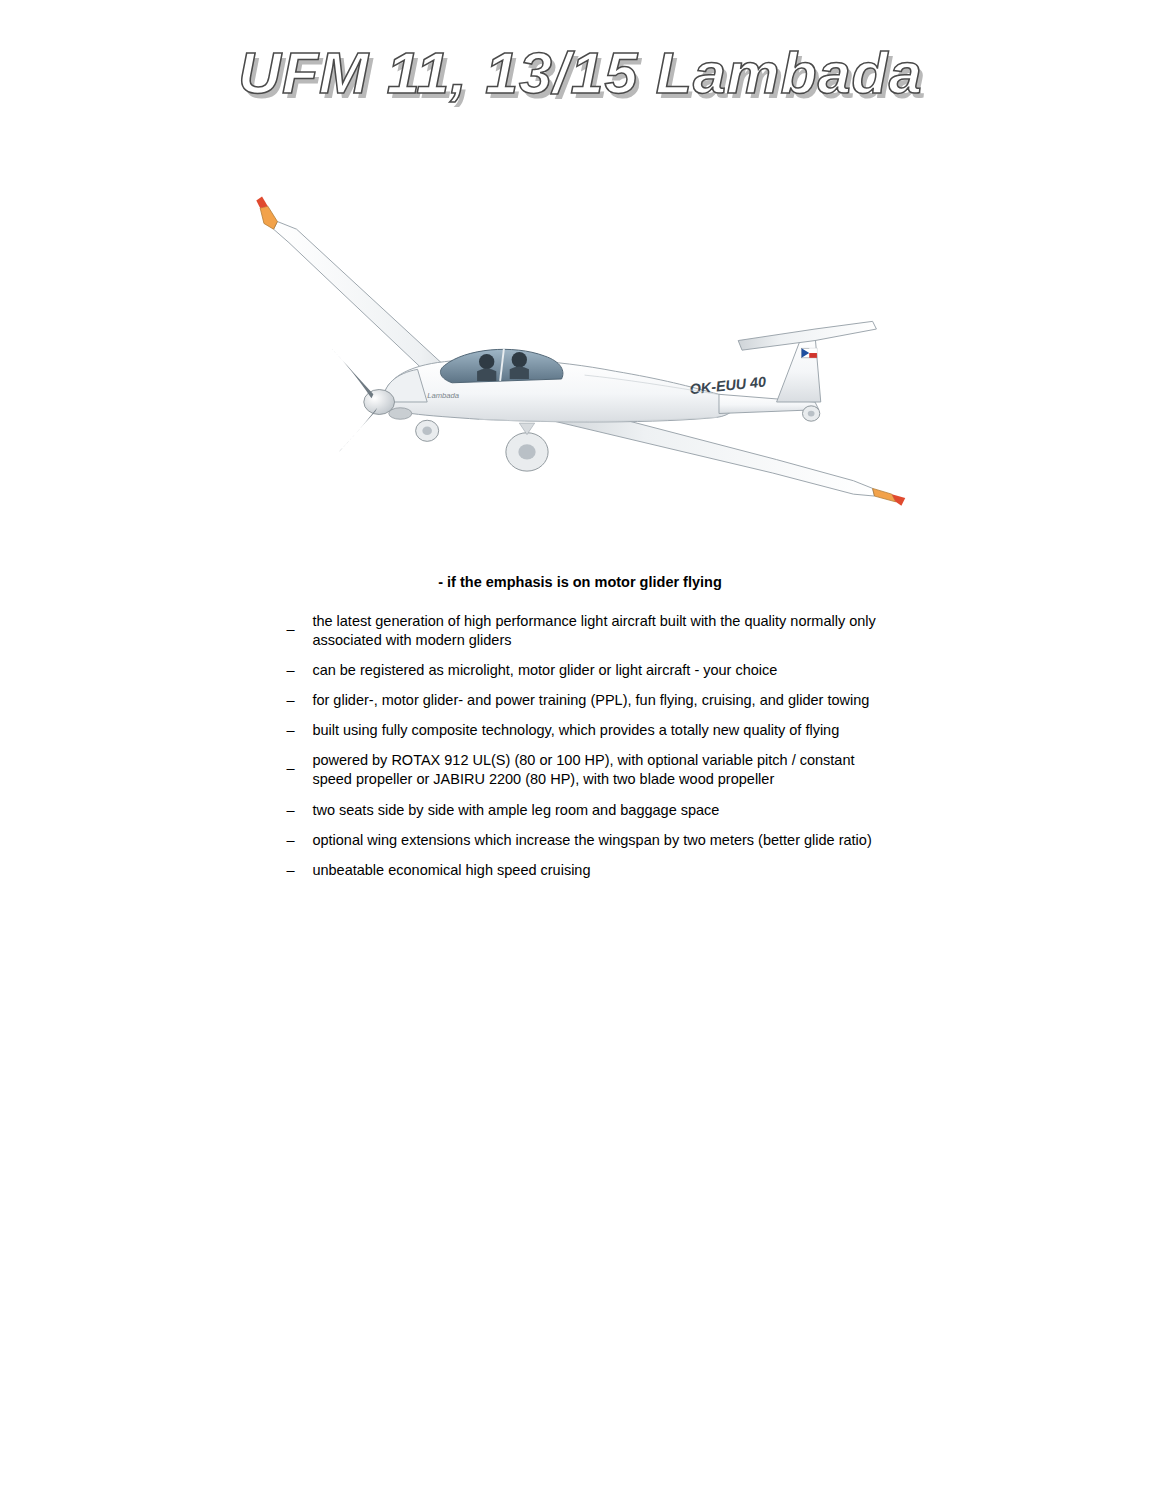UFM 11, 13/15 Lambada
OK-EUU 40 Lambada
- if the emphasis is on motor glider flying
the latest generation of high performance light aircraft built with the quality normally only associated with modern gliders
can be registered as microlight, motor glider or light aircraft - your choice
for glider-, motor glider- and power training (PPL), fun flying, cruising, and glider towing
built using fully composite technology, which provides a totally new quality of flying
powered by ROTAX 912 UL(S) (80 or 100 HP), with optional variable pitch / constant speed propeller or JABIRU 2200 (80 HP), with two blade wood propeller
two seats side by side with ample leg room and baggage space
optional wing extensions which increase the wingspan by two meters (better glide ratio)
unbeatable economical high speed cruising